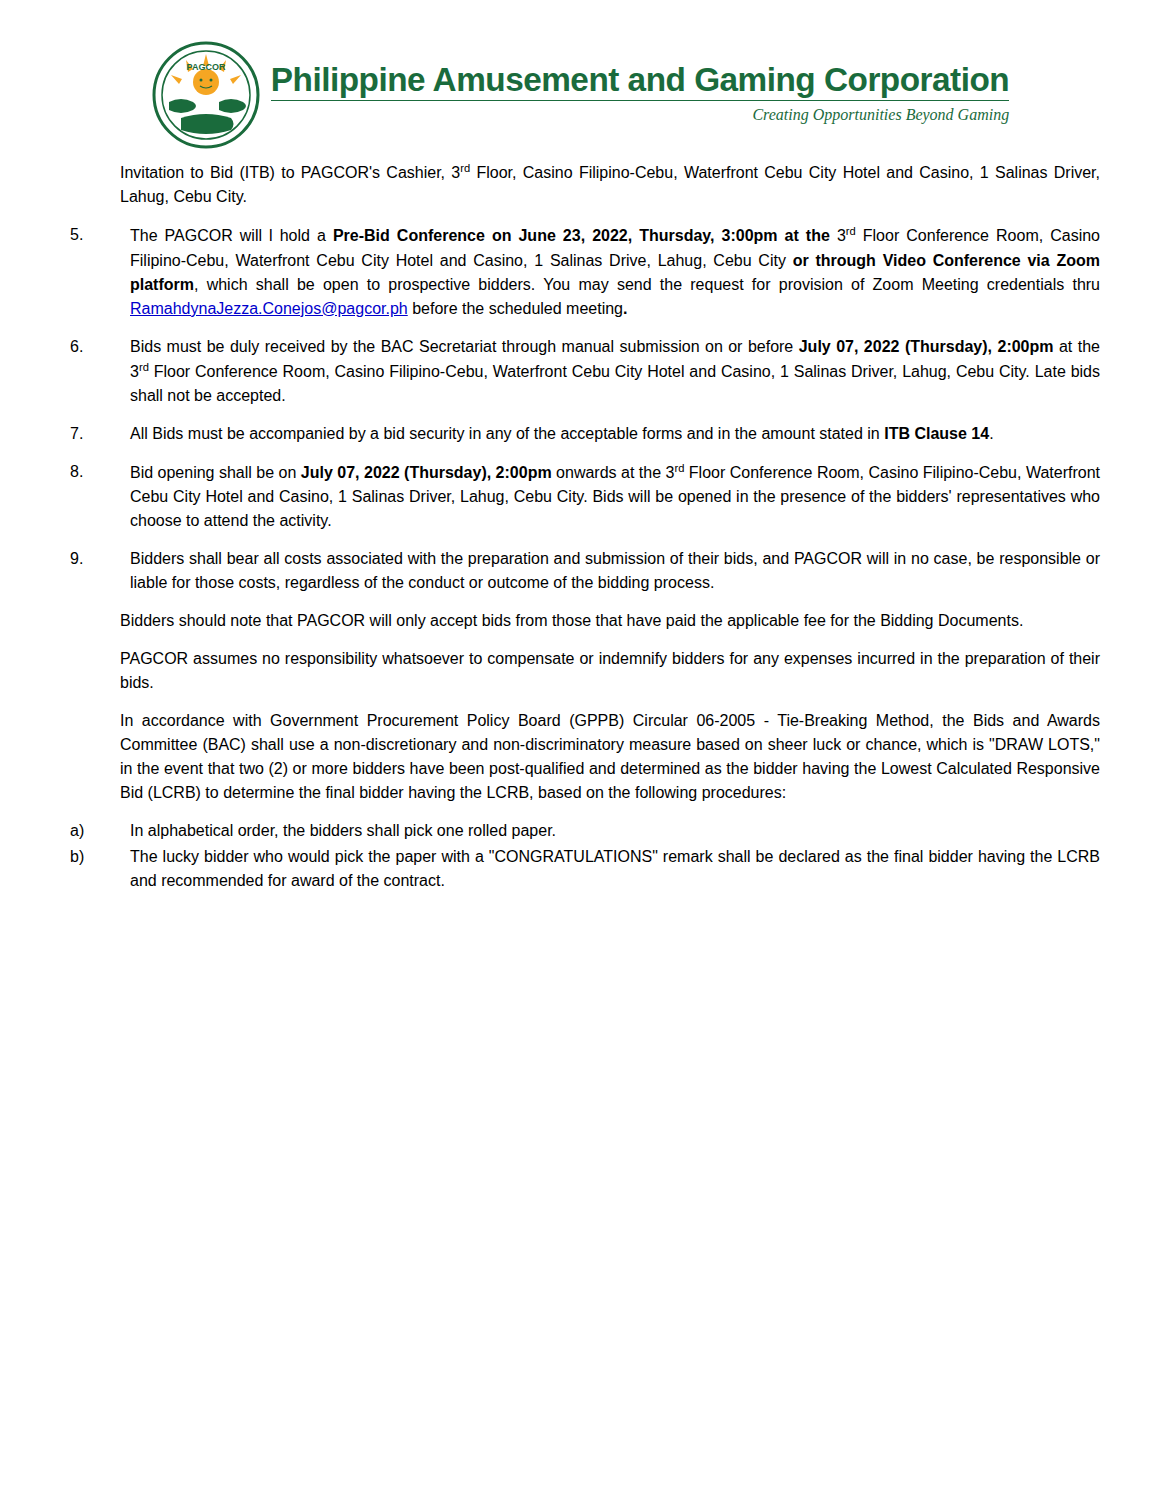PAGCOR
Philippine Amusement and Gaming Corporation
Creating Opportunities Beyond Gaming
Invitation to Bid (ITB) to PAGCOR's Cashier, 3rd Floor, Casino Filipino-Cebu, Waterfront Cebu City Hotel and Casino, 1 Salinas Driver, Lahug, Cebu City.
5.
The PAGCOR will l hold a Pre-Bid Conference on June 23, 2022, Thursday, 3:00pm at the 3rd Floor Conference Room, Casino Filipino-Cebu, Waterfront Cebu City Hotel and Casino, 1 Salinas Drive, Lahug, Cebu City or through Video Conference via Zoom platform, which shall be open to prospective bidders. You may send the request for provision of Zoom Meeting credentials thru RamahdynaJezza.Conejos@pagcor.ph before the scheduled meeting.
6.
Bids must be duly received by the BAC Secretariat through manual submission on or before July 07, 2022 (Thursday), 2:00pm at the 3rd Floor Conference Room, Casino Filipino-Cebu, Waterfront Cebu City Hotel and Casino, 1 Salinas Driver, Lahug, Cebu City. Late bids shall not be accepted.
7.
All Bids must be accompanied by a bid security in any of the acceptable forms and in the amount stated in ITB Clause 14.
8.
Bid opening shall be on July 07, 2022 (Thursday), 2:00pm onwards at the 3rd Floor Conference Room, Casino Filipino-Cebu, Waterfront Cebu City Hotel and Casino, 1 Salinas Driver, Lahug, Cebu City. Bids will be opened in the presence of the bidders' representatives who choose to attend the activity.
9.
Bidders shall bear all costs associated with the preparation and submission of their bids, and PAGCOR will in no case, be responsible or liable for those costs, regardless of the conduct or outcome of the bidding process.
Bidders should note that PAGCOR will only accept bids from those that have paid the applicable fee for the Bidding Documents.
PAGCOR assumes no responsibility whatsoever to compensate or indemnify bidders for any expenses incurred in the preparation of their bids.
In accordance with Government Procurement Policy Board (GPPB) Circular 06-2005 - Tie-Breaking Method, the Bids and Awards Committee (BAC) shall use a non-discretionary and non-discriminatory measure based on sheer luck or chance, which is "DRAW LOTS," in the event that two (2) or more bidders have been post-qualified and determined as the bidder having the Lowest Calculated Responsive Bid (LCRB) to determine the final bidder having the LCRB, based on the following procedures:
a)
In alphabetical order, the bidders shall pick one rolled paper.
b)
The lucky bidder who would pick the paper with a "CONGRATULATIONS" remark shall be declared as the final bidder having the LCRB and recommended for award of the contract.